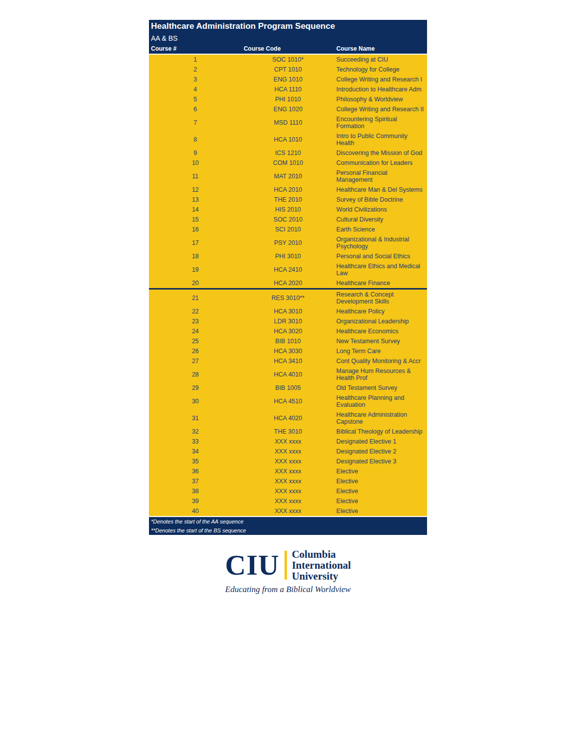| Healthcare Administration Program Sequence |
| --- |
| AA & BS |
| Course # | Course Code | Course Name |
| 1 | SOC 1010* | Succeeding at CIU |
| 2 | CPT 1010 | Technology for College |
| 3 | ENG 1010 | College Writing and Research I |
| 4 | HCA 1110 | Introduction to Healthcare Adm |
| 5 | PHI 1010 | Philosophy & Worldview |
| 6 | ENG 1020 | College Writing and Research II |
| 7 | MSD 1110 | Encountering Spiritual Formation |
| 8 | HCA 1010 | Intro to Public Community Health |
| 9 | ICS 1210 | Discovering the Mission of God |
| 10 | COM 1010 | Communication for Leaders |
| 11 | MAT 2010 | Personal Financial Management |
| 12 | HCA 2010 | Healthcare Man & Del Systems |
| 13 | THE 2010 | Survey of Bible Doctrine |
| 14 | HIS 2010 | World Civilizations |
| 15 | SOC 2010 | Cultural Diversity |
| 16 | SCI 2010 | Earth Science |
| 17 | PSY 2010 | Organizational & Industrial Psychology |
| 18 | PHI 3010 | Personal and Social Ethics |
| 19 | HCA 2410 | Healthcare Ethics and Medical Law |
| 20 | HCA 2020 | Healthcare Finance |
| 21 | RES 3010** | Research & Concept Development Skills |
| 22 | HCA 3010 | Healthcare Policy |
| 23 | LDR 3010 | Organizational Leadership |
| 24 | HCA 3020 | Healthcare Economics |
| 25 | BIB 1010 | New Testament Survey |
| 26 | HCA 3030 | Long Term Care |
| 27 | HCA 3410 | Cont Quality Monitoring & Accr |
| 28 | HCA 4010 | Manage Hum Resources & Health Prof |
| 29 | BIB 1005 | Old Testament Survey |
| 30 | HCA 4510 | Healthcare Planning and Evaluation |
| 31 | HCA 4020 | Healthcare Administration Capstone |
| 32 | THE 3010 | Biblical Theology of Leadership |
| 33 | XXX xxxx | Designated Elective 1 |
| 34 | XXX xxxx | Designated Elective 2 |
| 35 | XXX xxxx | Designated Elective 3 |
| 36 | XXX xxxx | Elective |
| 37 | XXX xxxx | Elective |
| 38 | XXX xxxx | Elective |
| 39 | XXX xxxx | Elective |
| 40 | XXX xxxx | Elective |
| *Denotes the start of the AA sequence |
| **Denotes the start of the BS sequence |
CIU Columbia
International
University
Educating from a Biblical Worldview